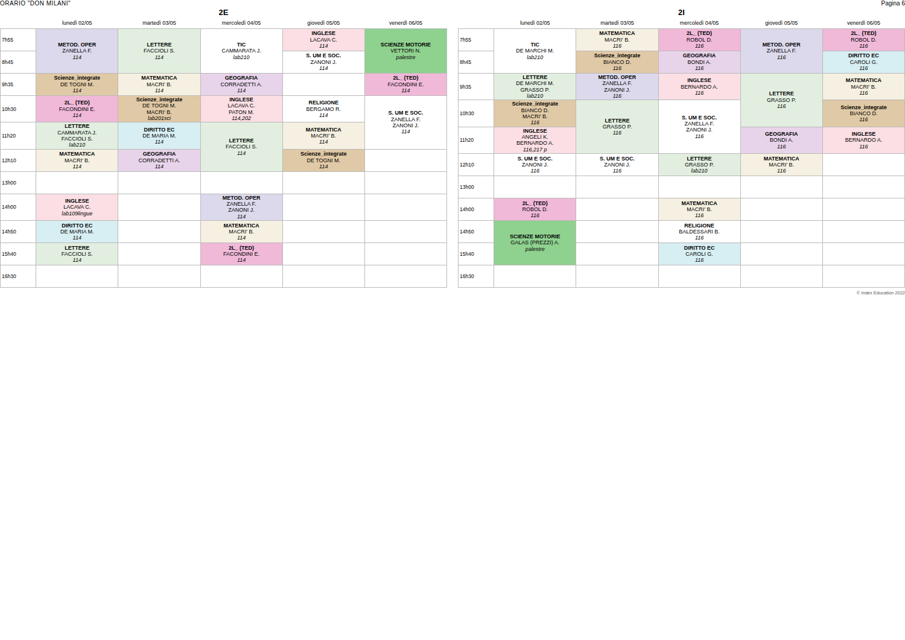ORARIO "DON MILANI"
Pagina 6
2E
| | lunedì 02/05 | martedì 03/05 | mercoledì 04/05 | giovedì 05/05 | venerdì 06/05 |
| --- | --- | --- | --- | --- | --- |
| 7h55 | METOD. OPER ZANELLA F. 114 | LETTERE FACCIOLI S. 114 | TIC CAMMARATA J. lab210 | INGLESE LACAVA C. 114 | SCIENZE MOTORIE VETTORI N. palestre |
| 8h45 | S. UM E SOC. ZANONI J. 114 |
| 9h35 | Scienze_integrate DE TOGNI M. 114 | MATEMATICA MACRI' B. 114 | GEOGRAFIA CORRADETTI A. 114 | | 2L_ (TED) FACONDINI E. 114 |
| 10h30 | 2L_ (TED) FACONDINI E. 114 | Scienze_integrate DE TOGNI M. MACRI' B. lab201sci | INGLESE LACAVA C. PATON M. 114,202 | RELIGIONE BERGAMO R. 114 | S. UM E SOC. ZANELLA F. ZANONI J. 114 |
| 11h20 | LETTERE CAMMARATA J. FACCIOLI S. lab210 | DIRITTO EC DE MARIA M. 114 | LETTERE FACCIOLI S. 114 | MATEMATICA MACRI' B. 114 |
| 12h10 | MATEMATICA MACRI' B. 114 | GEOGRAFIA CORRADETTI A. 114 | Scienze_integrate DE TOGNI M. 114 | |
| 13h00 | | | | | |
| 14h00 | INGLESE LACAVA C. lab109lingue | | METOD. OPER ZANELLA F. ZANONI J. 114 | | |
| 14h50 | DIRITTO EC DE MARIA M. 114 | | MATEMATICA MACRI' B. 114 | | |
| 15h40 | LETTERE FACCIOLI S. 114 | | 2L_ (TED) FACONDINI E. 114 | | |
| 16h30 | | | | | |
2I
| | lunedì 02/05 | martedì 03/05 | mercoledì 04/05 | giovedì 05/05 | venerdì 06/05 |
| --- | --- | --- | --- | --- | --- |
| 7h55 | TIC DE MARCHI M. lab210 | MATEMATICA MACRI' B. 116 | 2L_ (TED) ROBOL D. 116 | METOD. OPER ZANELLA F. 116 | 2L_ (TED) ROBOL D. 116 |
| 8h45 | Scienze_integrate BIANCO D. 116 | GEOGRAFIA BONDI A. 116 | DIRITTO EC CAROLI G. 116 |
| 9h35 | LETTERE DE MARCHI M. GRASSO P. lab210 | METOD. OPER ZANELLA F. ZANONI J. 116 | INGLESE BERNARDO A. 116 | LETTERE GRASSO P. 116 | MATEMATICA MACRI' B. 116 |
| 10h30 | Scienze_integrate BIANCO D. MACRI' B. 116 | LETTERE GRASSO P. 116 | S. UM E SOC. ZANELLA F. ZANONI J. 116 | Scienze_integrate BIANCO D. 116 |
| 11h20 | INGLESE ANGELI K. BERNARDO A. 116,217 p | GEOGRAFIA BONDI A. 116 | INGLESE BERNARDO A. 116 |
| 12h10 | S. UM E SOC. ZANONI J. 116 | S. UM E SOC. ZANONI J. 116 | LETTERE GRASSO P. lab210 | MATEMATICA MACRI' B. 116 | |
| 13h00 | | | | | |
| 14h00 | 2L_ (TED) ROBOL D. 116 | | MATEMATICA MACRI' B. 116 | | |
| 14h50 | SCIENZE MOTORIE GALAS (PREZZI) A. palestre | | RELIGIONE BALDESSARI B. 116 | | |
| 15h40 | | DIRITTO EC CAROLI G. 116 | | |
| 16h30 | | | | | |
© Index Education 2022